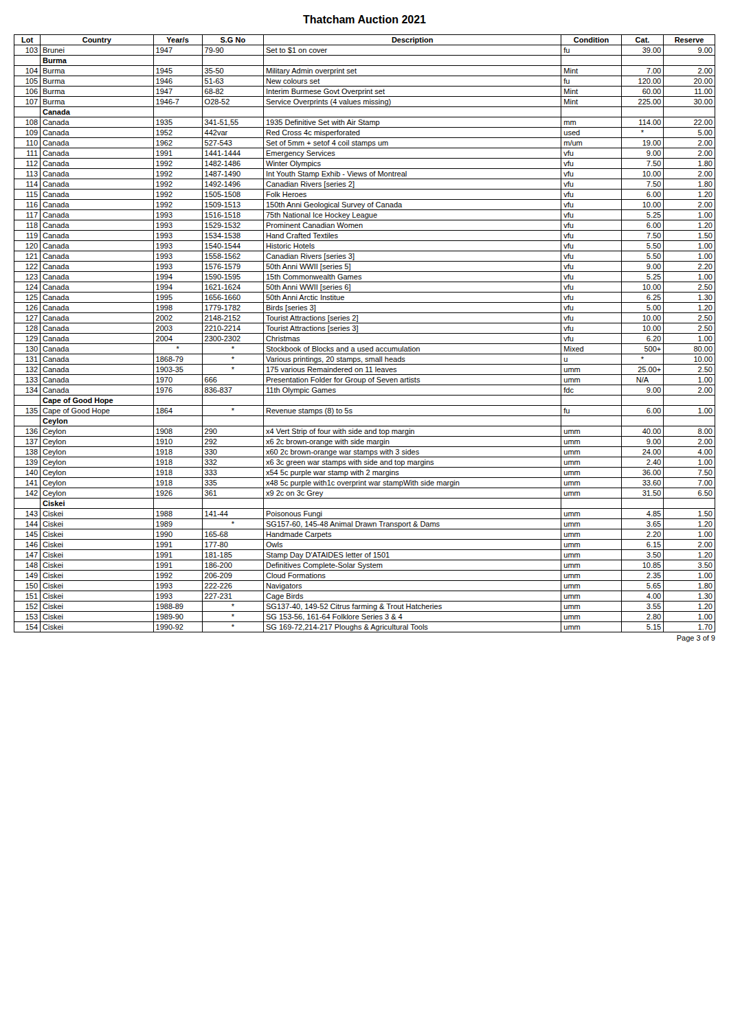Thatcham Auction 2021
| Lot | Country | Year/s | S.G No | Description | Condition | Cat. | Reserve |
| --- | --- | --- | --- | --- | --- | --- | --- |
| 103 | Brunei | 1947 | 79-90 | Set to $1 on cover | fu | 39.00 | 9.00 |
| | Burma | | | | | | |
| 104 | Burma | 1945 | 35-50 | Military Admin overprint set | Mint | 7.00 | 2.00 |
| 105 | Burma | 1946 | 51-63 | New colours set | fu | 120.00 | 20.00 |
| 106 | Burma | 1947 | 68-82 | Interim Burmese Govt Overprint set | Mint | 60.00 | 11.00 |
| 107 | Burma | 1946-7 | O28-52 | Service Overprints (4 values missing) | Mint | 225.00 | 30.00 |
| | Canada | | | | | | |
| 108 | Canada | 1935 | 341-51,55 | 1935 Definitive Set with Air Stamp | mm | 114.00 | 22.00 |
| 109 | Canada | 1952 | 442var | Red Cross 4c misperforated | used | * | 5.00 |
| 110 | Canada | 1962 | 527-543 | Set of 5mm + setof 4 coil stamps um | m/um | 19.00 | 2.00 |
| 111 | Canada | 1991 | 1441-1444 | Emergency Services | vfu | 9.00 | 2.00 |
| 112 | Canada | 1992 | 1482-1486 | Winter Olympics | vfu | 7.50 | 1.80 |
| 113 | Canada | 1992 | 1487-1490 | Int Youth Stamp Exhib - Views of Montreal | vfu | 10.00 | 2.00 |
| 114 | Canada | 1992 | 1492-1496 | Canadian Rivers [series 2] | vfu | 7.50 | 1.80 |
| 115 | Canada | 1992 | 1505-1508 | Folk Heroes | vfu | 6.00 | 1.20 |
| 116 | Canada | 1992 | 1509-1513 | 150th Anni Geological Survey of Canada | vfu | 10.00 | 2.00 |
| 117 | Canada | 1993 | 1516-1518 | 75th National Ice Hockey League | vfu | 5.25 | 1.00 |
| 118 | Canada | 1993 | 1529-1532 | Prominent Canadian Women | vfu | 6.00 | 1.20 |
| 119 | Canada | 1993 | 1534-1538 | Hand Crafted Textiles | vfu | 7.50 | 1.50 |
| 120 | Canada | 1993 | 1540-1544 | Historic Hotels | vfu | 5.50 | 1.00 |
| 121 | Canada | 1993 | 1558-1562 | Canadian Rivers [series 3] | vfu | 5.50 | 1.00 |
| 122 | Canada | 1993 | 1576-1579 | 50th Anni WWII [series 5] | vfu | 9.00 | 2.20 |
| 123 | Canada | 1994 | 1590-1595 | 15th Commonwealth Games | vfu | 5.25 | 1.00 |
| 124 | Canada | 1994 | 1621-1624 | 50th Anni WWII [series 6] | vfu | 10.00 | 2.50 |
| 125 | Canada | 1995 | 1656-1660 | 50th Anni Arctic Institue | vfu | 6.25 | 1.30 |
| 126 | Canada | 1998 | 1779-1782 | Birds [series 3] | vfu | 5.00 | 1.20 |
| 127 | Canada | 2002 | 2148-2152 | Tourist Attractions [series 2] | vfu | 10.00 | 2.50 |
| 128 | Canada | 2003 | 2210-2214 | Tourist Attractions [series 3] | vfu | 10.00 | 2.50 |
| 129 | Canada | 2004 | 2300-2302 | Christmas | vfu | 6.20 | 1.00 |
| 130 | Canada | * | * | Stockbook of Blocks and a used accumulation | Mixed | 500+ | 80.00 |
| 131 | Canada | 1868-79 | * | Various printings, 20 stamps, small heads | u | * | 10.00 |
| 132 | Canada | 1903-35 | * | 175 various Remaindered on 11 leaves | umm | 25.00+ | 2.50 |
| 133 | Canada | 1970 | 666 | Presentation Folder for Group of Seven artists | umm | N/A | 1.00 |
| 134 | Canada | 1976 | 836-837 | 11th Olympic Games | fdc | 9.00 | 2.00 |
| | Cape of Good Hope | | | | | | |
| 135 | Cape of Good Hope | 1864 | * | Revenue stamps (8) to 5s | fu | 6.00 | 1.00 |
| | Ceylon | | | | | | |
| 136 | Ceylon | 1908 | 290 | x4 Vert Strip of four with side and top margin | umm | 40.00 | 8.00 |
| 137 | Ceylon | 1910 | 292 | x6 2c brown-orange with side margin | umm | 9.00 | 2.00 |
| 138 | Ceylon | 1918 | 330 | x60 2c brown-orange war stamps with 3 sides | umm | 24.00 | 4.00 |
| 139 | Ceylon | 1918 | 332 | x6 3c green war stamps with side and top margins | umm | 2.40 | 1.00 |
| 140 | Ceylon | 1918 | 333 | x54 5c purple war stamp with 2 margins | umm | 36.00 | 7.50 |
| 141 | Ceylon | 1918 | 335 | x48 5c purple with1c overprint war stampWith side margin | umm | 33.60 | 7.00 |
| 142 | Ceylon | 1926 | 361 | x9 2c on 3c Grey | umm | 31.50 | 6.50 |
| | Ciskei | | | | | | |
| 143 | Ciskei | 1988 | 141-44 | Poisonous Fungi | umm | 4.85 | 1.50 |
| 144 | Ciskei | 1989 | * | SG157-60, 145-48 Animal Drawn Transport & Dams | umm | 3.65 | 1.20 |
| 145 | Ciskei | 1990 | 165-68 | Handmade Carpets | umm | 2.20 | 1.00 |
| 146 | Ciskei | 1991 | 177-80 | Owls | umm | 6.15 | 2.00 |
| 147 | Ciskei | 1991 | 181-185 | Stamp Day D'ATAIDES letter of 1501 | umm | 3.50 | 1.20 |
| 148 | Ciskei | 1991 | 186-200 | Definitives Complete-Solar System | umm | 10.85 | 3.50 |
| 149 | Ciskei | 1992 | 206-209 | Cloud Formations | umm | 2.35 | 1.00 |
| 150 | Ciskei | 1993 | 222-226 | Navigators | umm | 5.65 | 1.80 |
| 151 | Ciskei | 1993 | 227-231 | Cage Birds | umm | 4.00 | 1.30 |
| 152 | Ciskei | 1988-89 | * | SG137-40, 149-52 Citrus farming & Trout Hatcheries | umm | 3.55 | 1.20 |
| 153 | Ciskei | 1989-90 | * | SG 153-56, 161-64 Folklore Series 3 & 4 | umm | 2.80 | 1.00 |
| 154 | Ciskei | 1990-92 | * | SG 169-72,214-217 Ploughs & Agricultural Tools | umm | 5.15 | 1.70 |
Page 3 of 9